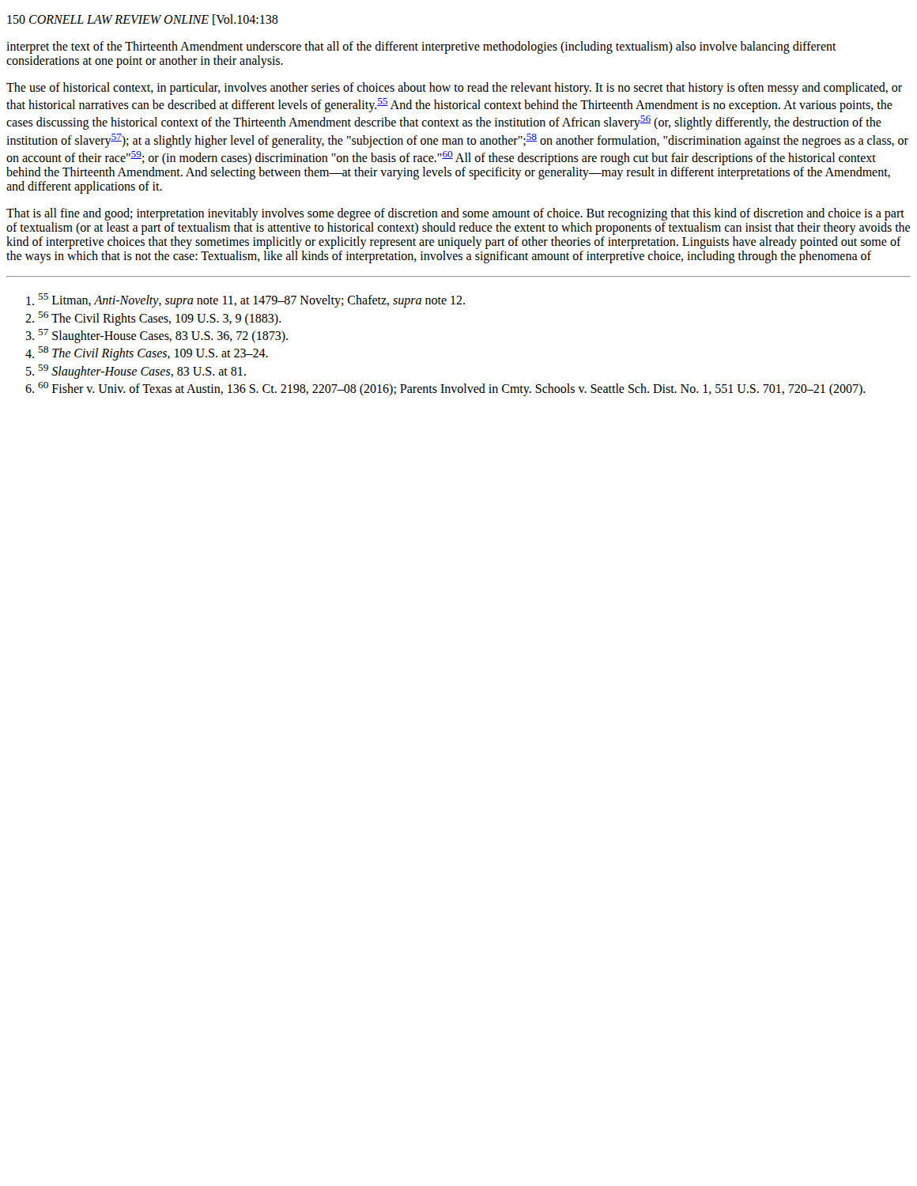150 CORNELL LAW REVIEW ONLINE [Vol.104:138
interpret the text of the Thirteenth Amendment underscore that all of the different interpretive methodologies (including textualism) also involve balancing different considerations at one point or another in their analysis.
The use of historical context, in particular, involves another series of choices about how to read the relevant history. It is no secret that history is often messy and complicated, or that historical narratives can be described at different levels of generality.55 And the historical context behind the Thirteenth Amendment is no exception. At various points, the cases discussing the historical context of the Thirteenth Amendment describe that context as the institution of African slavery56 (or, slightly differently, the destruction of the institution of slavery57); at a slightly higher level of generality, the "subjection of one man to another";58 on another formulation, "discrimination against the negroes as a class, or on account of their race"59; or (in modern cases) discrimination "on the basis of race."60 All of these descriptions are rough cut but fair descriptions of the historical context behind the Thirteenth Amendment. And selecting between them—at their varying levels of specificity or generality—may result in different interpretations of the Amendment, and different applications of it.
That is all fine and good; interpretation inevitably involves some degree of discretion and some amount of choice. But recognizing that this kind of discretion and choice is a part of textualism (or at least a part of textualism that is attentive to historical context) should reduce the extent to which proponents of textualism can insist that their theory avoids the kind of interpretive choices that they sometimes implicitly or explicitly represent are uniquely part of other theories of interpretation. Linguists have already pointed out some of the ways in which that is not the case: Textualism, like all kinds of interpretation, involves a significant amount of interpretive choice, including through the phenomena of
55 Litman, Anti-Novelty, supra note 11, at 1479–87 Novelty; Chafetz, supra note 12.
56 The Civil Rights Cases, 109 U.S. 3, 9 (1883).
57 Slaughter-House Cases, 83 U.S. 36, 72 (1873).
58 The Civil Rights Cases, 109 U.S. at 23–24.
59 Slaughter-House Cases, 83 U.S. at 81.
60 Fisher v. Univ. of Texas at Austin, 136 S. Ct. 2198, 2207–08 (2016); Parents Involved in Cmty. Schools v. Seattle Sch. Dist. No. 1, 551 U.S. 701, 720–21 (2007).